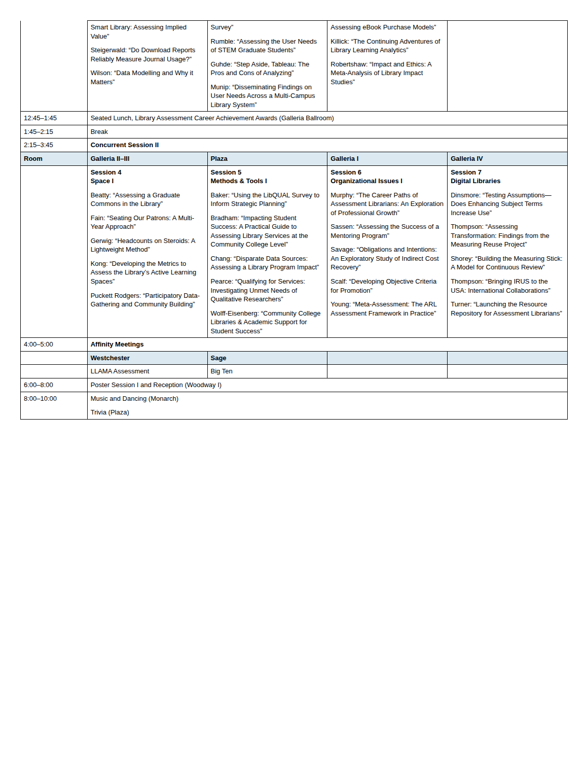| | Smart Library: Assessing Implied Value” Steigerwald: “Do Download Reports Reliably Measure Journal Usage?” Wilson: “Data Modelling and Why it Matters” | Survey” Rumble: “Assessing the User Needs of STEM Graduate Students” Guhde: “Step Aside, Tableau: The Pros and Cons of Analyzing” Munip: “Disseminating Findings on User Needs Across a Multi-Campus Library System” | Assessing eBook Purchase Models” Killick: “The Continuing Adventures of Library Learning Analytics” Robertshaw: “Impact and Ethics: A Meta-Analysis of Library Impact Studies” | |
| 12:45–1:45 | Seated Lunch, Library Assessment Career Achievement Awards (Galleria Ballroom) |
| 1:45–2:15 | Break |
| 2:15–3:45 | Concurrent Session II |
| Room | Galleria II–III | Plaza | Galleria I | Galleria IV |
| | Session 4 Space I Beatty: “Assessing a Graduate Commons in the Library” Fain: “Seating Our Patrons: A Multi-Year Approach” Gerwig: “Headcounts on Steroids: A Lightweight Method” Kong: “Developing the Metrics to Assess the Library’s Active Learning Spaces” Puckett Rodgers: “Participatory Data-Gathering and Community Building” | Session 5 Methods & Tools I Baker: “Using the LibQUAL Survey to Inform Strategic Planning” Bradham: “Impacting Student Success: A Practical Guide to Assessing Library Services at the Community College Level” Chang: “Disparate Data Sources: Assessing a Library Program Impact” Pearce: “Qualifying for Services: Investigating Unmet Needs of Qualitative Researchers” Wolff-Eisenberg: “Community College Libraries & Academic Support for Student Success” | Session 6 Organizational Issues I Murphy: “The Career Paths of Assessment Librarians: An Exploration of Professional Growth” Sassen: “Assessing the Success of a Mentoring Program” Savage: “Obligations and Intentions: An Exploratory Study of Indirect Cost Recovery” Scalf: “Developing Objective Criteria for Promotion” Young: “Meta-Assessment: The ARL Assessment Framework in Practice” | Session 7 Digital Libraries Dinsmore: “Testing Assumptions—Does Enhancing Subject Terms Increase Use” Thompson: “Assessing Transformation: Findings from the Measuring Reuse Project” Shorey: “Building the Measuring Stick: A Model for Continuous Review” Thompson: “Bringing IRUS to the USA: International Collaborations” Turner: “Launching the Resource Repository for Assessment Librarians” |
| 4:00–5:00 | Affinity Meetings |
| | Westchester | Sage | | |
| | LLAMA Assessment | Big Ten | | |
| 6:00–8:00 | Poster Session I and Reception (Woodway I) |
| 8:00–10:00 | Music and Dancing (Monarch) Trivia (Plaza) |